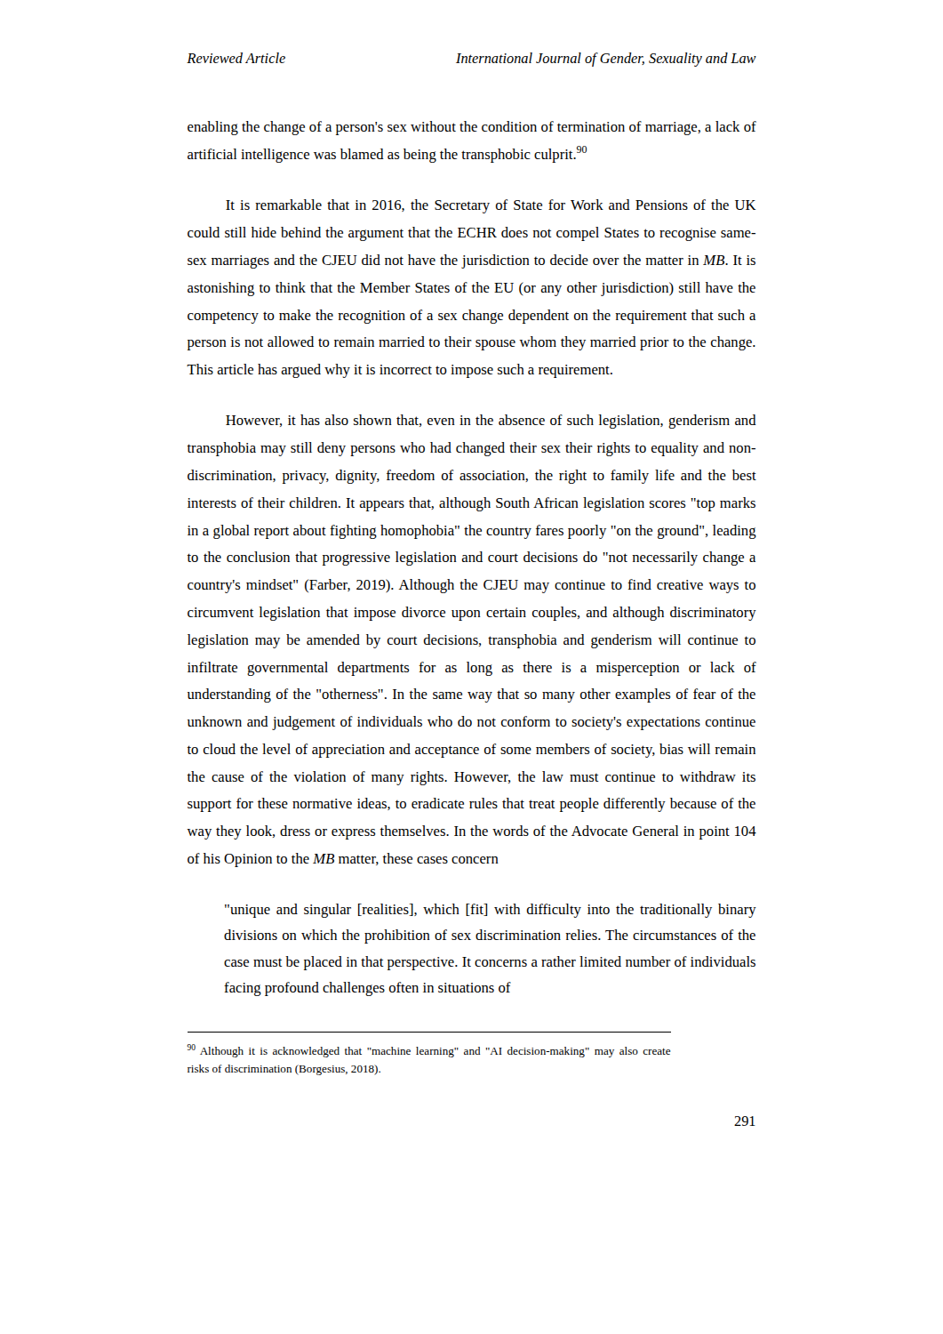Reviewed Article International Journal of Gender, Sexuality and Law
enabling the change of a person's sex without the condition of termination of marriage, a lack of artificial intelligence was blamed as being the transphobic culprit.90
It is remarkable that in 2016, the Secretary of State for Work and Pensions of the UK could still hide behind the argument that the ECHR does not compel States to recognise same-sex marriages and the CJEU did not have the jurisdiction to decide over the matter in MB. It is astonishing to think that the Member States of the EU (or any other jurisdiction) still have the competency to make the recognition of a sex change dependent on the requirement that such a person is not allowed to remain married to their spouse whom they married prior to the change. This article has argued why it is incorrect to impose such a requirement.
However, it has also shown that, even in the absence of such legislation, genderism and transphobia may still deny persons who had changed their sex their rights to equality and non-discrimination, privacy, dignity, freedom of association, the right to family life and the best interests of their children. It appears that, although South African legislation scores "top marks in a global report about fighting homophobia" the country fares poorly "on the ground", leading to the conclusion that progressive legislation and court decisions do "not necessarily change a country's mindset" (Farber, 2019). Although the CJEU may continue to find creative ways to circumvent legislation that impose divorce upon certain couples, and although discriminatory legislation may be amended by court decisions, transphobia and genderism will continue to infiltrate governmental departments for as long as there is a misperception or lack of understanding of the "otherness". In the same way that so many other examples of fear of the unknown and judgement of individuals who do not conform to society's expectations continue to cloud the level of appreciation and acceptance of some members of society, bias will remain the cause of the violation of many rights. However, the law must continue to withdraw its support for these normative ideas, to eradicate rules that treat people differently because of the way they look, dress or express themselves. In the words of the Advocate General in point 104 of his Opinion to the MB matter, these cases concern
"unique and singular [realities], which [fit] with difficulty into the traditionally binary divisions on which the prohibition of sex discrimination relies. The circumstances of the case must be placed in that perspective. It concerns a rather limited number of individuals facing profound challenges often in situations of
90 Although it is acknowledged that "machine learning" and "AI decision-making" may also create risks of discrimination (Borgesius, 2018).
291